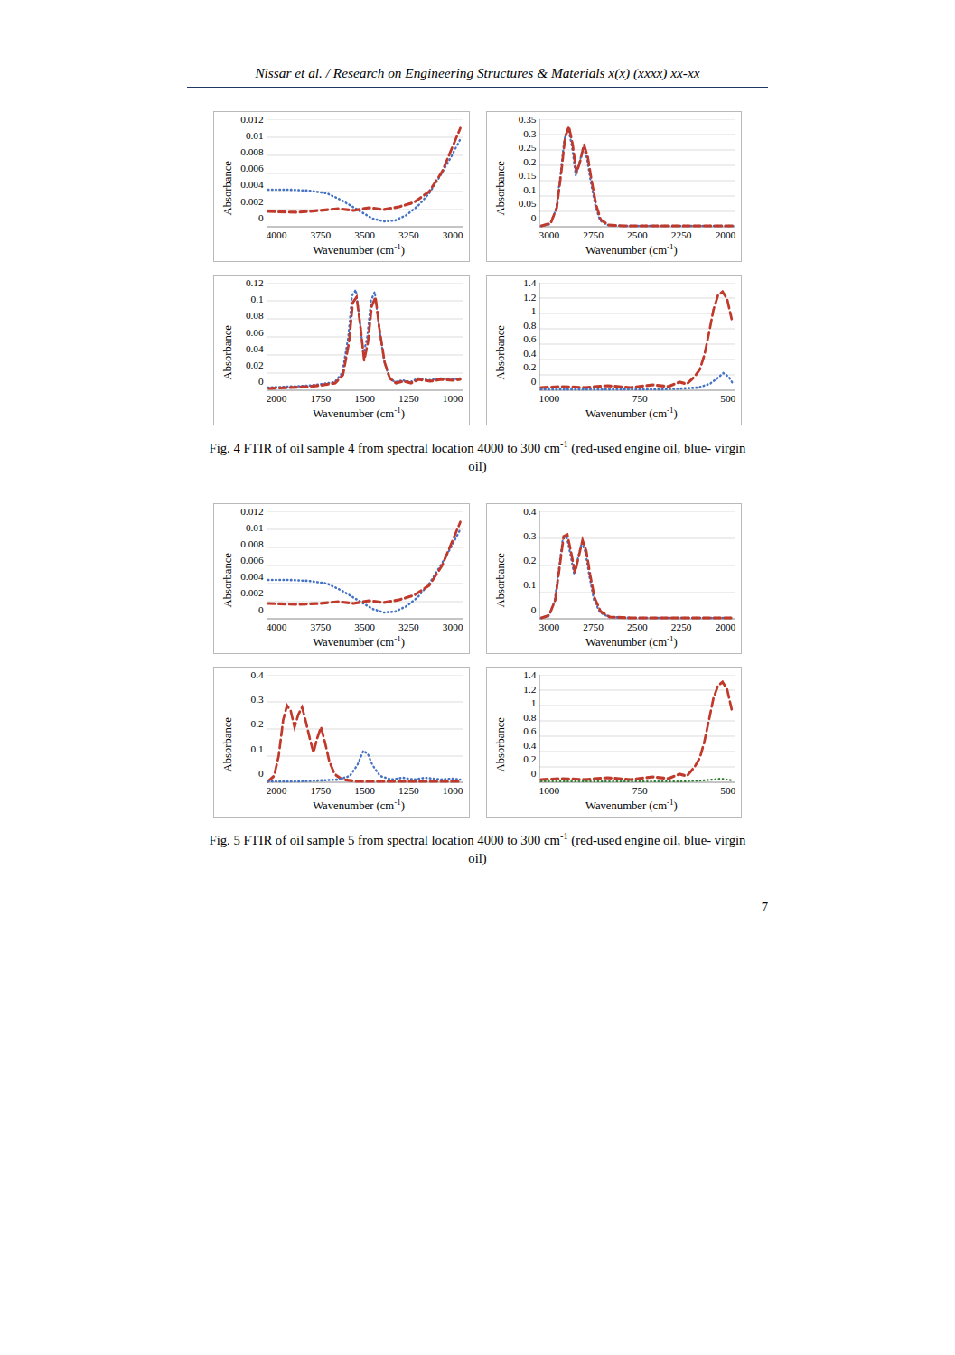Nissar et al. / Research on Engineering Structures & Materials x(x) (xxxx) xx-xx
Absorbance
0.0120.010.0080.0060.0040.0020
40003750350032503000
Wavenumber (cm-1)
Absorbance
0.350.30.250.20.150.10.050
30002750250022502000
Wavenumber (cm-1)
Absorbance
0.120.10.080.060.040.020
20001750150012501000
Wavenumber (cm-1)
Absorbance
1.41.210.80.60.40.20
1000750500
Wavenumber (cm-1)
Fig. 4 FTIR of oil sample 4 from spectral location 4000 to 300 cm-1 (red-used engine oil, blue- virgin oil)
Absorbance
0.0120.010.0080.0060.0040.0020
40003750350032503000
Wavenumber (cm-1)
Absorbance
0.40.30.20.10
30002750250022502000
Wavenumber (cm-1)
Absorbance
0.40.30.20.10
20001750150012501000
Wavenumber (cm-1)
Absorbance
1.41.210.80.60.40.20
1000750500
Wavenumber (cm-1)
Fig. 5 FTIR of oil sample 5 from spectral location 4000 to 300 cm-1 (red-used engine oil, blue- virgin oil)
7